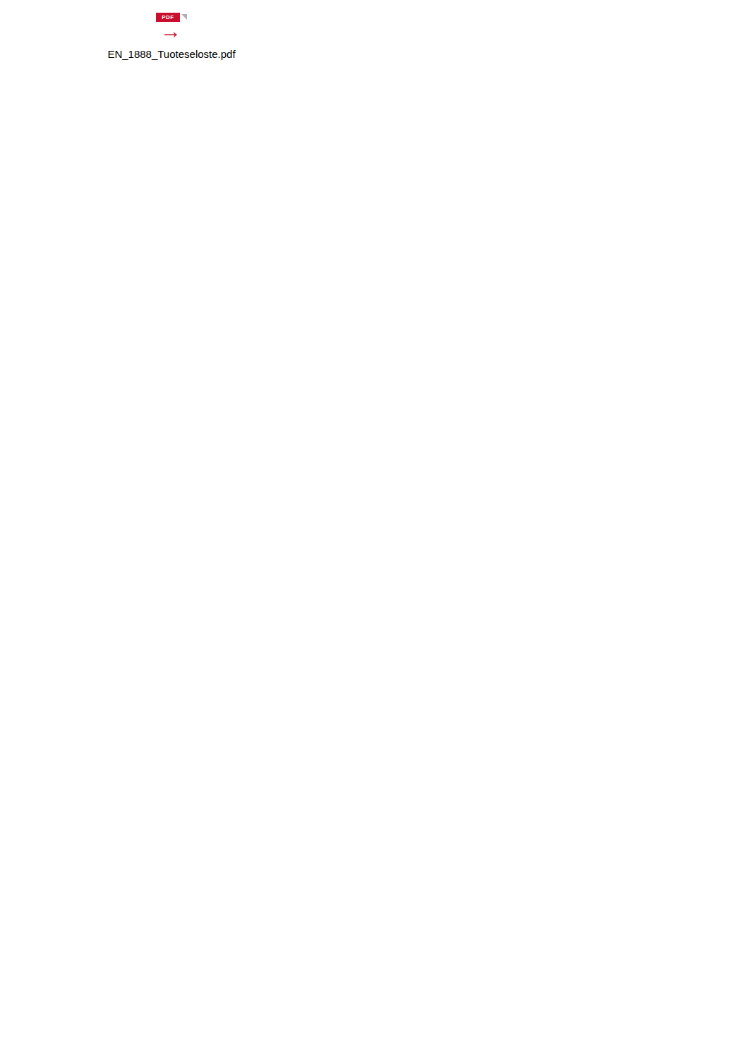PDF → EN_1888_Tuoteseloste.pdf